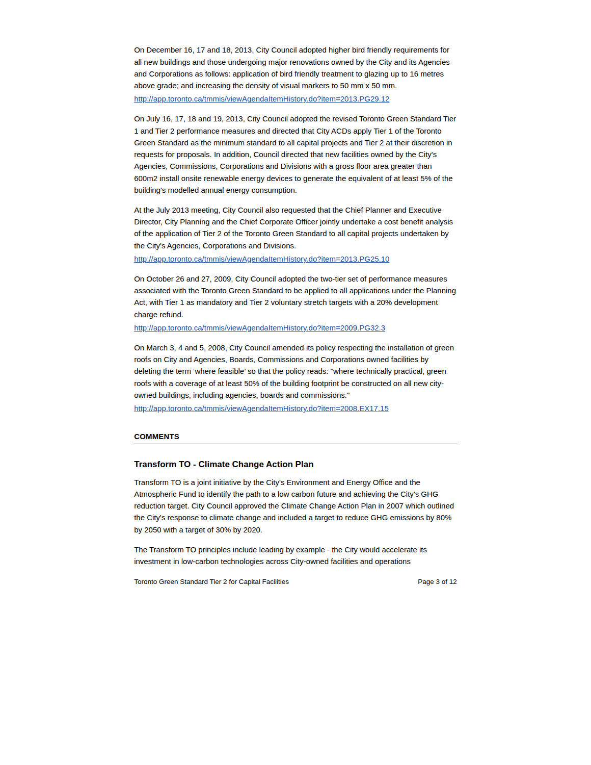On December 16, 17 and 18, 2013, City Council adopted higher bird friendly requirements for all new buildings and those undergoing major renovations owned by the City and its Agencies and Corporations as follows: application of bird friendly treatment to glazing up to 16 metres above grade; and increasing the density of visual markers to 50 mm x 50 mm.
http://app.toronto.ca/tmmis/viewAgendaItemHistory.do?item=2013.PG29.12
On July 16, 17, 18 and 19, 2013, City Council adopted the revised Toronto Green Standard Tier 1 and Tier 2 performance measures and directed that City ACDs apply Tier 1 of the Toronto Green Standard as the minimum standard to all capital projects and Tier 2 at their discretion in requests for proposals. In addition, Council directed that new facilities owned by the City's Agencies, Commissions, Corporations and Divisions with a gross floor area greater than 600m2 install onsite renewable energy devices to generate the equivalent of at least 5% of the building's modelled annual energy consumption.
At the July 2013 meeting, City Council also requested that the Chief Planner and Executive Director, City Planning and the Chief Corporate Officer jointly undertake a cost benefit analysis of the application of Tier 2 of the Toronto Green Standard to all capital projects undertaken by the City's Agencies, Corporations and Divisions.
http://app.toronto.ca/tmmis/viewAgendaItemHistory.do?item=2013.PG25.10
On October 26 and 27, 2009, City Council adopted the two-tier set of performance measures associated with the Toronto Green Standard to be applied to all applications under the Planning Act, with Tier 1 as mandatory and Tier 2 voluntary stretch targets with a 20% development charge refund.
http://app.toronto.ca/tmmis/viewAgendaItemHistory.do?item=2009.PG32.3
On March 3, 4 and 5, 2008, City Council amended its policy respecting the installation of green roofs on City and Agencies, Boards, Commissions and Corporations owned facilities by deleting the term ‘where feasible’ so that the policy reads: "where technically practical, green roofs with a coverage of at least 50% of the building footprint be constructed on all new city-owned buildings, including agencies, boards and commissions."
http://app.toronto.ca/tmmis/viewAgendaItemHistory.do?item=2008.EX17.15
COMMENTS
Transform TO - Climate Change Action Plan
Transform TO is a joint initiative by the City's Environment and Energy Office and the Atmospheric Fund to identify the path to a low carbon future and achieving the City's GHG reduction target. City Council approved the Climate Change Action Plan in 2007 which outlined the City's response to climate change and included a target to reduce GHG emissions by 80% by 2050 with a target of 30% by 2020.
The Transform TO principles include leading by example - the City would accelerate its investment in low-carbon technologies across City-owned facilities and operations
Toronto Green Standard Tier 2 for Capital Facilities Page 3 of 12